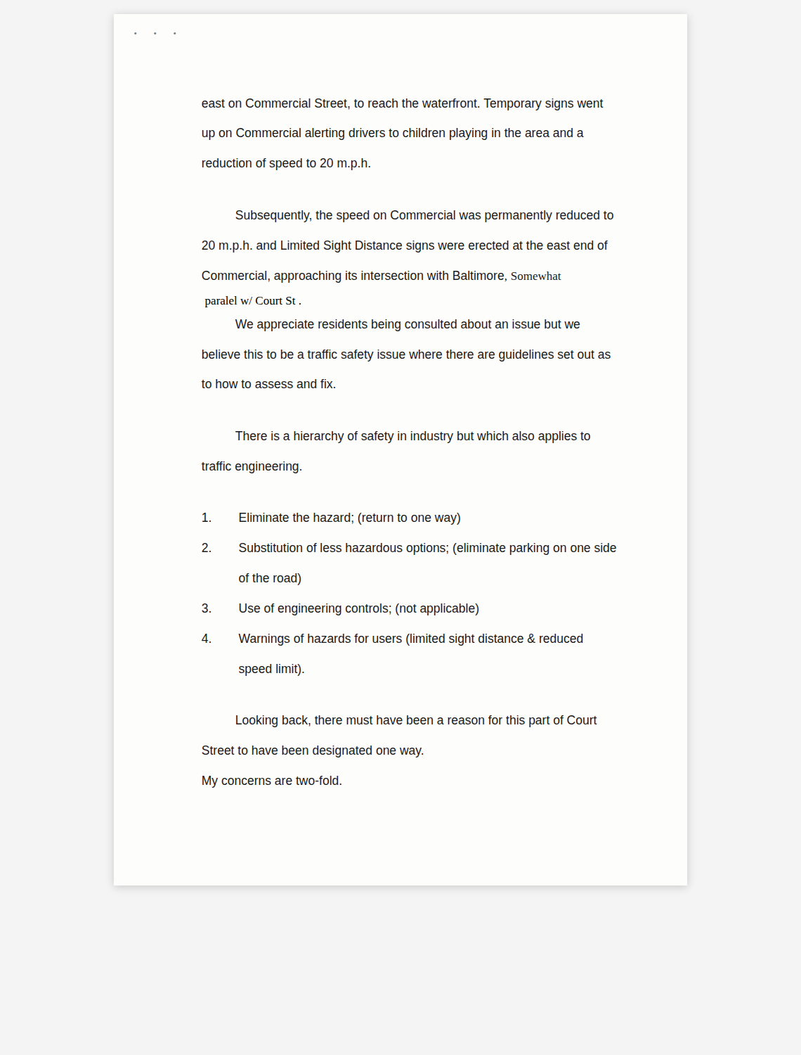• • •
east on Commercial Street, to reach the waterfront. Temporary signs went up on Commercial alerting drivers to children playing in the area and a reduction of speed to 20 m.p.h.
Subsequently, the speed on Commercial was permanently reduced to 20 m.p.h. and Limited Sight Distance signs were erected at the east end of Commercial, approaching its intersection with Baltimore, Somewhat
paralel w/ Court St .
We appreciate residents being consulted about an issue but we believe this to be a traffic safety issue where there are guidelines set out as to how to assess and fix.
There is a hierarchy of safety in industry but which also applies to traffic engineering.
1. Eliminate the hazard; (return to one way)
2. Substitution of less hazardous options; (eliminate parking on one side of the road)
3. Use of engineering controls; (not applicable)
4. Warnings of hazards for users (limited sight distance & reduced speed limit).
Looking back, there must have been a reason for this part of Court Street to have been designated one way.
My concerns are two-fold.